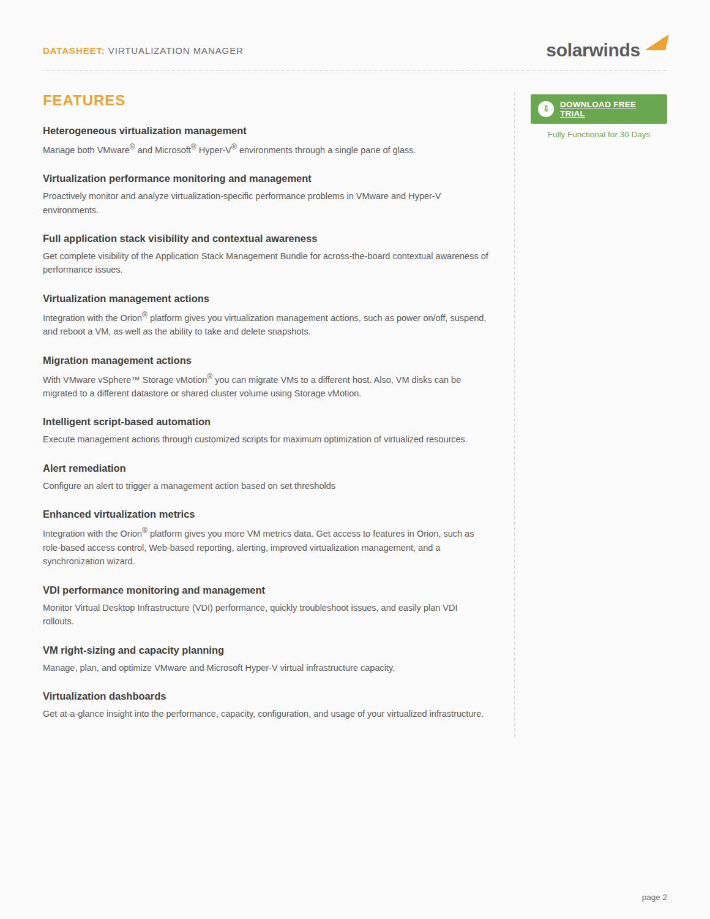DATASHEET: VIRTUALIZATION MANAGER
solarwinds
FEATURES
Heterogeneous virtualization management
Manage both VMware® and Microsoft® Hyper-V® environments through a single pane of glass.
Virtualization performance monitoring and management
Proactively monitor and analyze virtualization-specific performance problems in VMware and Hyper-V environments.
Full application stack visibility and contextual awareness
Get complete visibility of the Application Stack Management Bundle for across-the-board contextual awareness of performance issues.
Virtualization management actions
Integration with the Orion® platform gives you virtualization management actions, such as power on/off, suspend, and reboot a VM, as well as the ability to take and delete snapshots.
Migration management actions
With VMware vSphere™ Storage vMotion® you can migrate VMs to a different host. Also, VM disks can be migrated to a different datastore or shared cluster volume using Storage vMotion.
Intelligent script-based automation
Execute management actions through customized scripts for maximum optimization of virtualized resources.
Alert remediation
Configure an alert to trigger a management action based on set thresholds
Enhanced virtualization metrics
Integration with the Orion® platform gives you more VM metrics data. Get access to features in Orion, such as role-based access control, Web-based reporting, alerting, improved virtualization management, and a synchronization wizard.
VDI performance monitoring and management
Monitor Virtual Desktop Infrastructure (VDI) performance, quickly troubleshoot issues, and easily plan VDI rollouts.
VM right-sizing and capacity planning
Manage, plan, and optimize VMware and Microsoft Hyper-V virtual infrastructure capacity.
Virtualization dashboards
Get at-a-glance insight into the performance, capacity, configuration, and usage of your virtualized infrastructure.
⇩ DOWNLOAD FREE TRIAL
Fully Functional for 30 Days
page 2